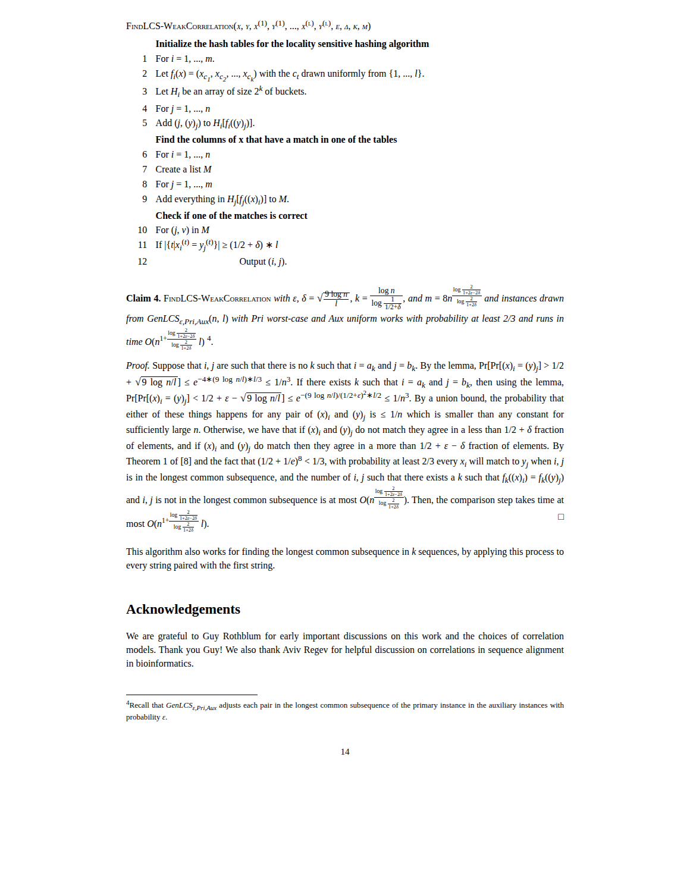FindLCS-WeakCorrelation(x, y, x(1), y(1), ..., x(l), y(l), ε, δ, k, m)
| | Initialize the hash tables for the locality sensitive hashing algorithm |
| 1 | For i = 1, ..., m . |
| 2 | Let f i ( x ) = ( x c 1 , x c 2 , ..., x c k ) with the c t drawn uniformly from {1, ..., l }. |
| 3 | Let H i be an array of size 2 k of buckets. |
| 4 | For j = 1, ..., n |
| 5 | Add ( j , ( y ) j ) to H i [ f i (( y ) j )]. |
| | Find the columns of x that have a match in one of the tables |
| 6 | For i = 1, ..., n |
| 7 | Create a list M |
| 8 | For j = 1, ..., m |
| 9 | Add everything in H j [ f j (( x ) i )] to M . |
| | Check if one of the matches is correct |
| 10 | For ( j , v ) in M |
| 11 | If /{ t / x i ( t ) = y j ( t ) }/ ≥ (1/2 + δ ) ∗ l |
| 12 | Output ( i , j ). |
Claim 4. FindLCS-WeakCorrelation with ε, δ = √9 log n l, k = log n log 11/2+δ, and m = 8nlog 21+2ε−2δ log 21+2δ and instances drawn from GenLCSε,Pri,Aux(n, l) with Pri worst-case and Aux uniform works with probability at least 2/3 and runs in time O(n 1+log 21+2ε−2δ log 21+2δ l) 4.
Proof. Suppose that i, j are such that there is no k such that i = ak and j = bk. By the lemma, Pr[Pr[(x)i = (y)j] > 1/2 + √9 log n/l] ≤ e−4∗(9 log n/l)∗l/3 ≤ 1/n3. If there exists k such that i = ak and j = bk, then using the lemma, Pr[Pr[(x)i = (y)j] < 1/2 + ε − √9 log n/l] ≤ e−(9 log n/l)/(1/2+ε)2∗l/2 ≤ 1/n3. By a union bound, the probability that either of these things happens for any pair of (x)i and (y)j is ≤ 1/n which is smaller than any constant for sufficiently large n. Otherwise, we have that if (x)i and (y)j do not match they agree in a less than 1/2 + δ fraction of elements, and if (x)i and (y)j do match then they agree in a more than 1/2 + ε − δ fraction of elements. By Theorem 1 of [8] and the fact that (1/2 + 1/e)8 < 1/3, with probability at least 2/3 every xi will match to yj when i, j is in the longest common subsequence, and the number of i, j such that there exists a k such that fk((x)i) = fk((y)j) and i, j is not in the longest common subsequence is at most O(nlog 21+2ε−2δ log 21+2δ). Then, the comparison step takes time at most O(n 1+log 21+2ε−2δ log 21+2δ l). □
This algorithm also works for finding the longest common subsequence in k sequences, by applying this process to every string paired with the first string.
Acknowledgements
We are grateful to Guy Rothblum for early important discussions on this work and the choices of correlation models. Thank you Guy! We also thank Aviv Regev for helpful discussion on correlations in sequence alignment in bioinformatics.
4Recall that GenLCSε,Pri,Aux adjusts each pair in the longest common subsequence of the primary instance in the auxiliary instances with probability ε.
14